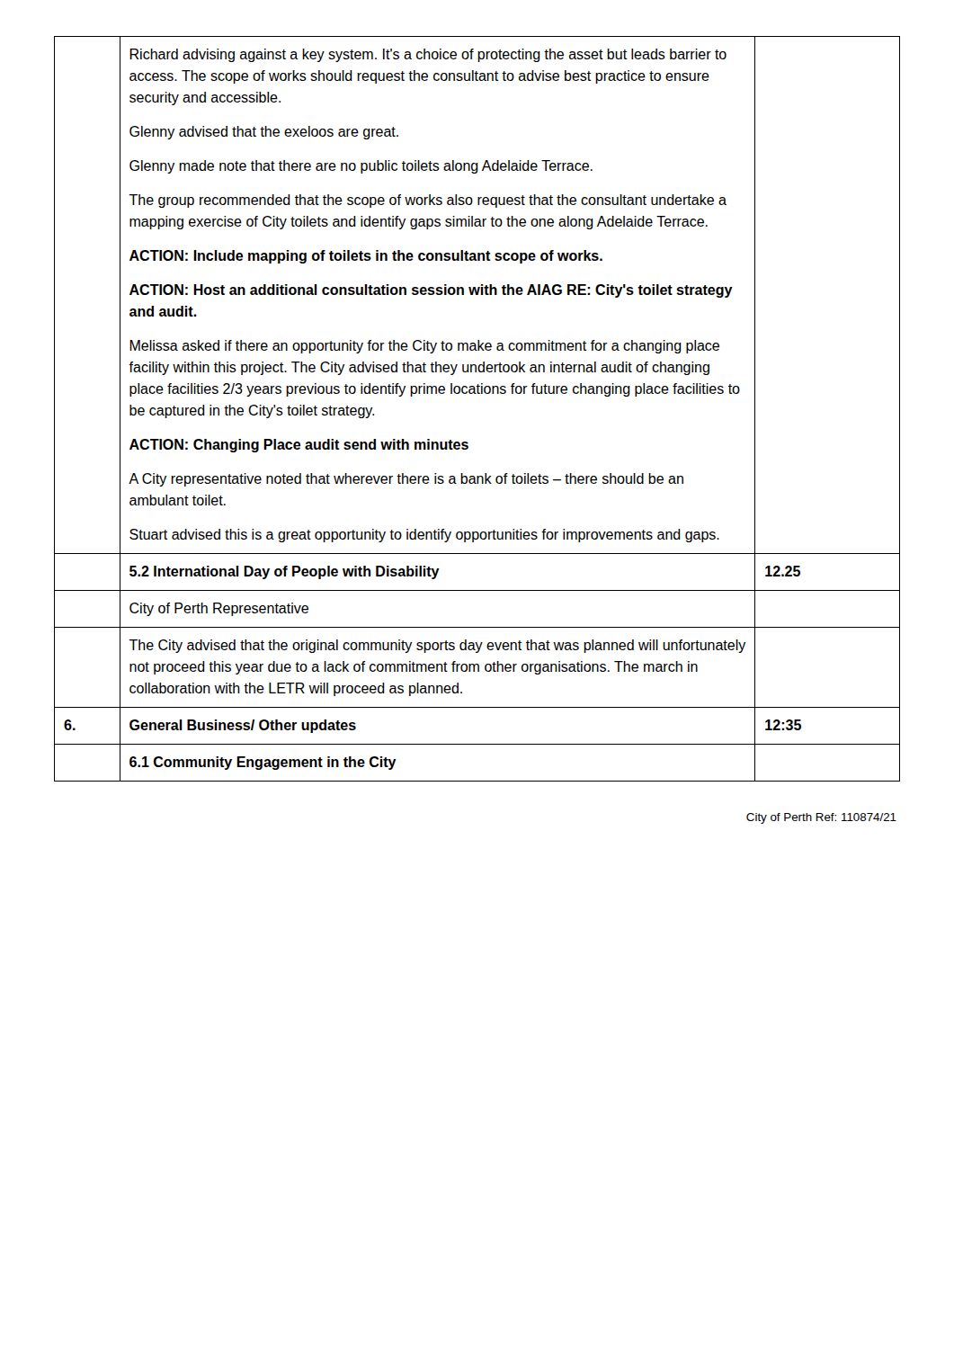| | Richard advising against a key system. It's a choice of protecting the asset but leads barrier to access. The scope of works should request the consultant to advise best practice to ensure security and accessible. Glenny advised that the exeloos are great. Glenny made note that there are no public toilets along Adelaide Terrace. The group recommended that the scope of works also request that the consultant undertake a mapping exercise of City toilets and identify gaps similar to the one along Adelaide Terrace. ACTION: Include mapping of toilets in the consultant scope of works. ACTION: Host an additional consultation session with the AIAG RE: City's toilet strategy and audit. Melissa asked if there an opportunity for the City to make a commitment for a changing place facility within this project. The City advised that they undertook an internal audit of changing place facilities 2/3 years previous to identify prime locations for future changing place facilities to be captured in the City's toilet strategy. ACTION: Changing Place audit send with minutes A City representative noted that wherever there is a bank of toilets – there should be an ambulant toilet. Stuart advised this is a great opportunity to identify opportunities for improvements and gaps. | |
| | 5.2 International Day of People with Disability | 12.25 |
| | City of Perth Representative | |
| | The City advised that the original community sports day event that was planned will unfortunately not proceed this year due to a lack of commitment from other organisations. The march in collaboration with the LETR will proceed as planned. | |
| 6. | General Business/ Other updates | 12:35 |
| | 6.1 Community Engagement in the City | |
City of Perth Ref: 110874/21